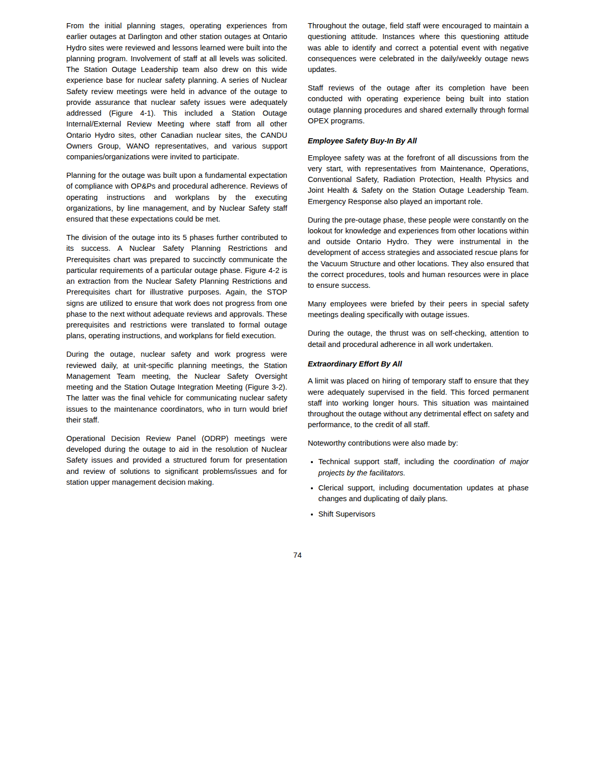From the initial planning stages, operating experiences from earlier outages at Darlington and other station outages at Ontario Hydro sites were reviewed and lessons learned were built into the planning program. Involvement of staff at all levels was solicited. The Station Outage Leadership team also drew on this wide experience base for nuclear safety planning. A series of Nuclear Safety review meetings were held in advance of the outage to provide assurance that nuclear safety issues were adequately addressed (Figure 4-1). This included a Station Outage Internal/External Review Meeting where staff from all other Ontario Hydro sites, other Canadian nuclear sites, the CANDU Owners Group, WANO representatives, and various support companies/organizations were invited to participate.
Planning for the outage was built upon a fundamental expectation of compliance with OP&Ps and procedural adherence. Reviews of operating instructions and workplans by the executing organizations, by line management, and by Nuclear Safety staff ensured that these expectations could be met.
The division of the outage into its 5 phases further contributed to its success. A Nuclear Safety Planning Restrictions and Prerequisites chart was prepared to succinctly communicate the particular requirements of a particular outage phase. Figure 4-2 is an extraction from the Nuclear Safety Planning Restrictions and Prerequisites chart for illustrative purposes. Again, the STOP signs are utilized to ensure that work does not progress from one phase to the next without adequate reviews and approvals. These prerequisites and restrictions were translated to formal outage plans, operating instructions, and workplans for field execution.
During the outage, nuclear safety and work progress were reviewed daily, at unit-specific planning meetings, the Station Management Team meeting, the Nuclear Safety Oversight meeting and the Station Outage Integration Meeting (Figure 3-2). The latter was the final vehicle for communicating nuclear safety issues to the maintenance coordinators, who in turn would brief their staff.
Operational Decision Review Panel (ODRP) meetings were developed during the outage to aid in the resolution of Nuclear Safety issues and provided a structured forum for presentation and review of solutions to significant problems/issues and for station upper management decision making.
Throughout the outage, field staff were encouraged to maintain a questioning attitude. Instances where this questioning attitude was able to identify and correct a potential event with negative consequences were celebrated in the daily/weekly outage news updates.
Staff reviews of the outage after its completion have been conducted with operating experience being built into station outage planning procedures and shared externally through formal OPEX programs.
Employee Safety Buy-In By All
Employee safety was at the forefront of all discussions from the very start, with representatives from Maintenance, Operations, Conventional Safety, Radiation Protection, Health Physics and Joint Health & Safety on the Station Outage Leadership Team. Emergency Response also played an important role.
During the pre-outage phase, these people were constantly on the lookout for knowledge and experiences from other locations within and outside Ontario Hydro. They were instrumental in the development of access strategies and associated rescue plans for the Vacuum Structure and other locations. They also ensured that the correct procedures, tools and human resources were in place to ensure success.
Many employees were briefed by their peers in special safety meetings dealing specifically with outage issues.
During the outage, the thrust was on self-checking, attention to detail and procedural adherence in all work undertaken.
Extraordinary Effort By All
A limit was placed on hiring of temporary staff to ensure that they were adequately supervised in the field. This forced permanent staff into working longer hours. This situation was maintained throughout the outage without any detrimental effect on safety and performance, to the credit of all staff.
Noteworthy contributions were also made by:
Technical support staff, including the coordination of major projects by the facilitators.
Clerical support, including documentation updates at phase changes and duplicating of daily plans.
Shift Supervisors
74